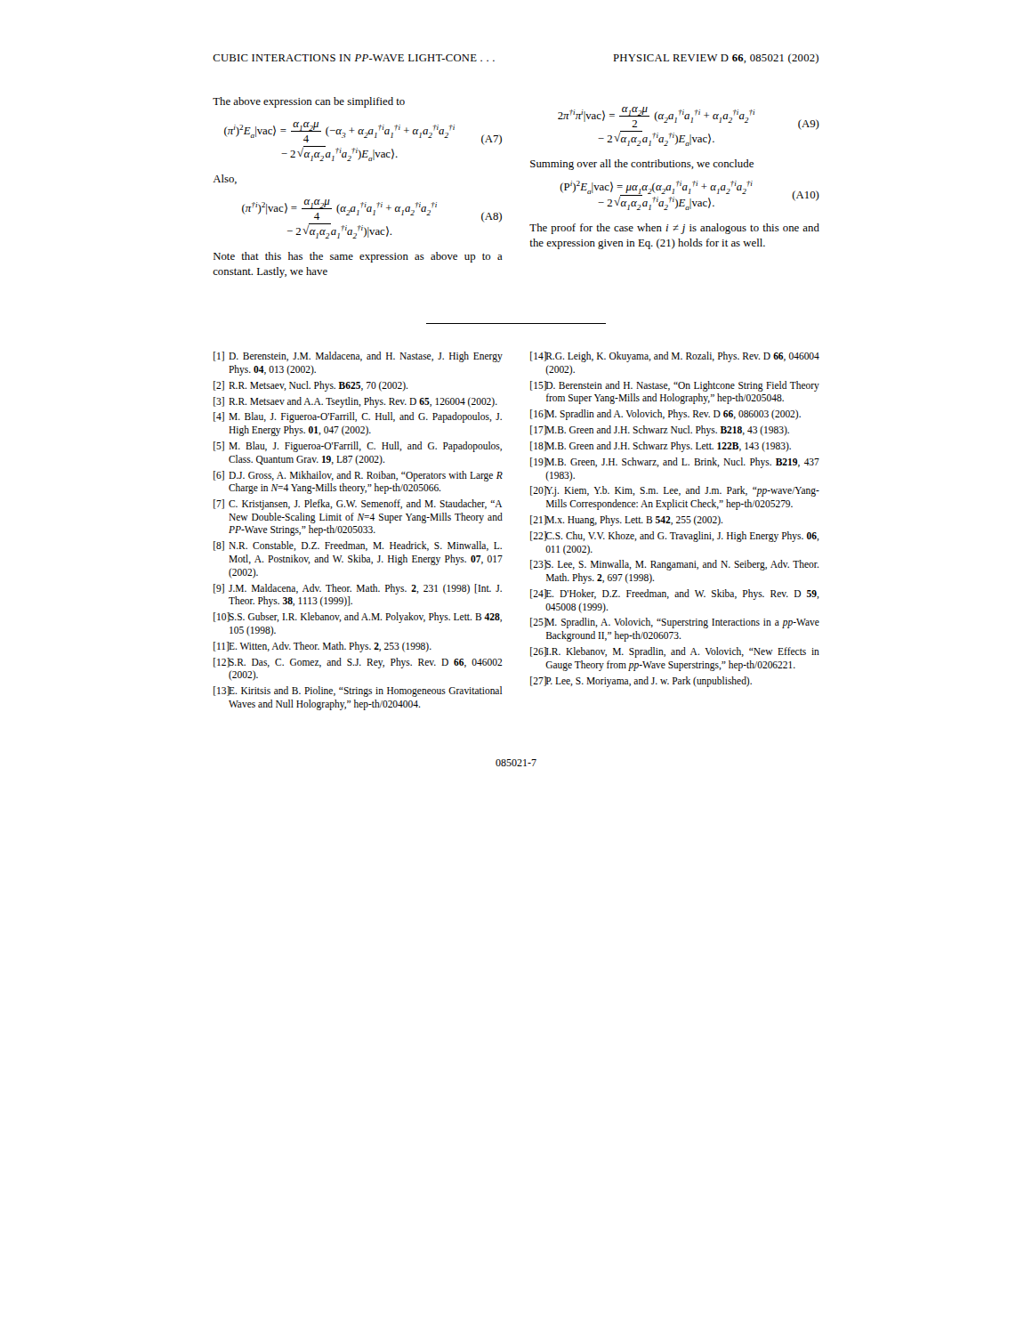Cubic interactions in pp-wave light-cone . . .
Physical Review D 66, 085021 (2002)
The above expression can be simplified to
(πi)2Ea|vac⟩ = α1α2μ 4 (−α3 + α2a1†ia1†i + α1a2†ia2†i
− 2α1α2 a1†ia2†i)Ea|vac⟩.
(A7)
Also,
(π†i)2|vac⟩ = α1α2μ 4 (α2a1†ia1†i + α1a2†ia2†i
− 2α1α2 a1†ia2†i)|vac⟩.
(A8)
Note that this has the same expression as above up to a constant. Lastly, we have
2π†iπi|vac⟩ = α1α2μ 2 (α2a1†ia1†i + α1a2†ia2†i
− 2α1α2 a1†ia2†i)Ea|vac⟩.
(A9)
Summing over all the contributions, we conclude
(Pi)2Ea|vac⟩ = μα1α2(α2a1†ia1†i + α1a2†ia2†i
− 2α1α2 a1†ia2†i)Ea|vac⟩.
(A10)
The proof for the case when i ≠ j is analogous to this one and the expression given in Eq. (21) holds for it as well.
[1] D. Berenstein, J.M. Maldacena, and H. Nastase, J. High Energy Phys. 04, 013 (2002).
[2] R.R. Metsaev, Nucl. Phys. B625, 70 (2002).
[3] R.R. Metsaev and A.A. Tseytlin, Phys. Rev. D 65, 126004 (2002).
[4] M. Blau, J. Figueroa-O'Farrill, C. Hull, and G. Papadopoulos, J. High Energy Phys. 01, 047 (2002).
[5] M. Blau, J. Figueroa-O'Farrill, C. Hull, and G. Papadopoulos, Class. Quantum Grav. 19, L87 (2002).
[6] D.J. Gross, A. Mikhailov, and R. Roiban, “Operators with Large R Charge in N=4 Yang-Mills theory,” hep-th/0205066.
[7] C. Kristjansen, J. Plefka, G.W. Semenoff, and M. Staudacher, “A New Double-Scaling Limit of N=4 Super Yang-Mills Theory and PP-Wave Strings,” hep-th/0205033.
[8] N.R. Constable, D.Z. Freedman, M. Headrick, S. Minwalla, L. Motl, A. Postnikov, and W. Skiba, J. High Energy Phys. 07, 017 (2002).
[9] J.M. Maldacena, Adv. Theor. Math. Phys. 2, 231 (1998) [Int. J. Theor. Phys. 38, 1113 (1999)].
[10] S.S. Gubser, I.R. Klebanov, and A.M. Polyakov, Phys. Lett. B 428, 105 (1998).
[11] E. Witten, Adv. Theor. Math. Phys. 2, 253 (1998).
[12] S.R. Das, C. Gomez, and S.J. Rey, Phys. Rev. D 66, 046002 (2002).
[13] E. Kiritsis and B. Pioline, “Strings in Homogeneous Gravitational Waves and Null Holography,” hep-th/0204004.
[14] R.G. Leigh, K. Okuyama, and M. Rozali, Phys. Rev. D 66, 046004 (2002).
[15] D. Berenstein and H. Nastase, “On Lightcone String Field Theory from Super Yang-Mills and Holography,” hep-th/0205048.
[16] M. Spradlin and A. Volovich, Phys. Rev. D 66, 086003 (2002).
[17] M.B. Green and J.H. Schwarz Nucl. Phys. B218, 43 (1983).
[18] M.B. Green and J.H. Schwarz Phys. Lett. 122B, 143 (1983).
[19] M.B. Green, J.H. Schwarz, and L. Brink, Nucl. Phys. B219, 437 (1983).
[20] Y.j. Kiem, Y.b. Kim, S.m. Lee, and J.m. Park, “pp-wave/Yang-Mills Correspondence: An Explicit Check,” hep-th/0205279.
[21] M.x. Huang, Phys. Lett. B 542, 255 (2002).
[22] C.S. Chu, V.V. Khoze, and G. Travaglini, J. High Energy Phys. 06, 011 (2002).
[23] S. Lee, S. Minwalla, M. Rangamani, and N. Seiberg, Adv. Theor. Math. Phys. 2, 697 (1998).
[24] E. D'Hoker, D.Z. Freedman, and W. Skiba, Phys. Rev. D 59, 045008 (1999).
[25] M. Spradlin, A. Volovich, “Superstring Interactions in a pp-Wave Background II,” hep-th/0206073.
[26] I.R. Klebanov, M. Spradlin, and A. Volovich, “New Effects in Gauge Theory from pp-Wave Superstrings,” hep-th/0206221.
[27] P. Lee, S. Moriyama, and J. w. Park (unpublished).
085021-7